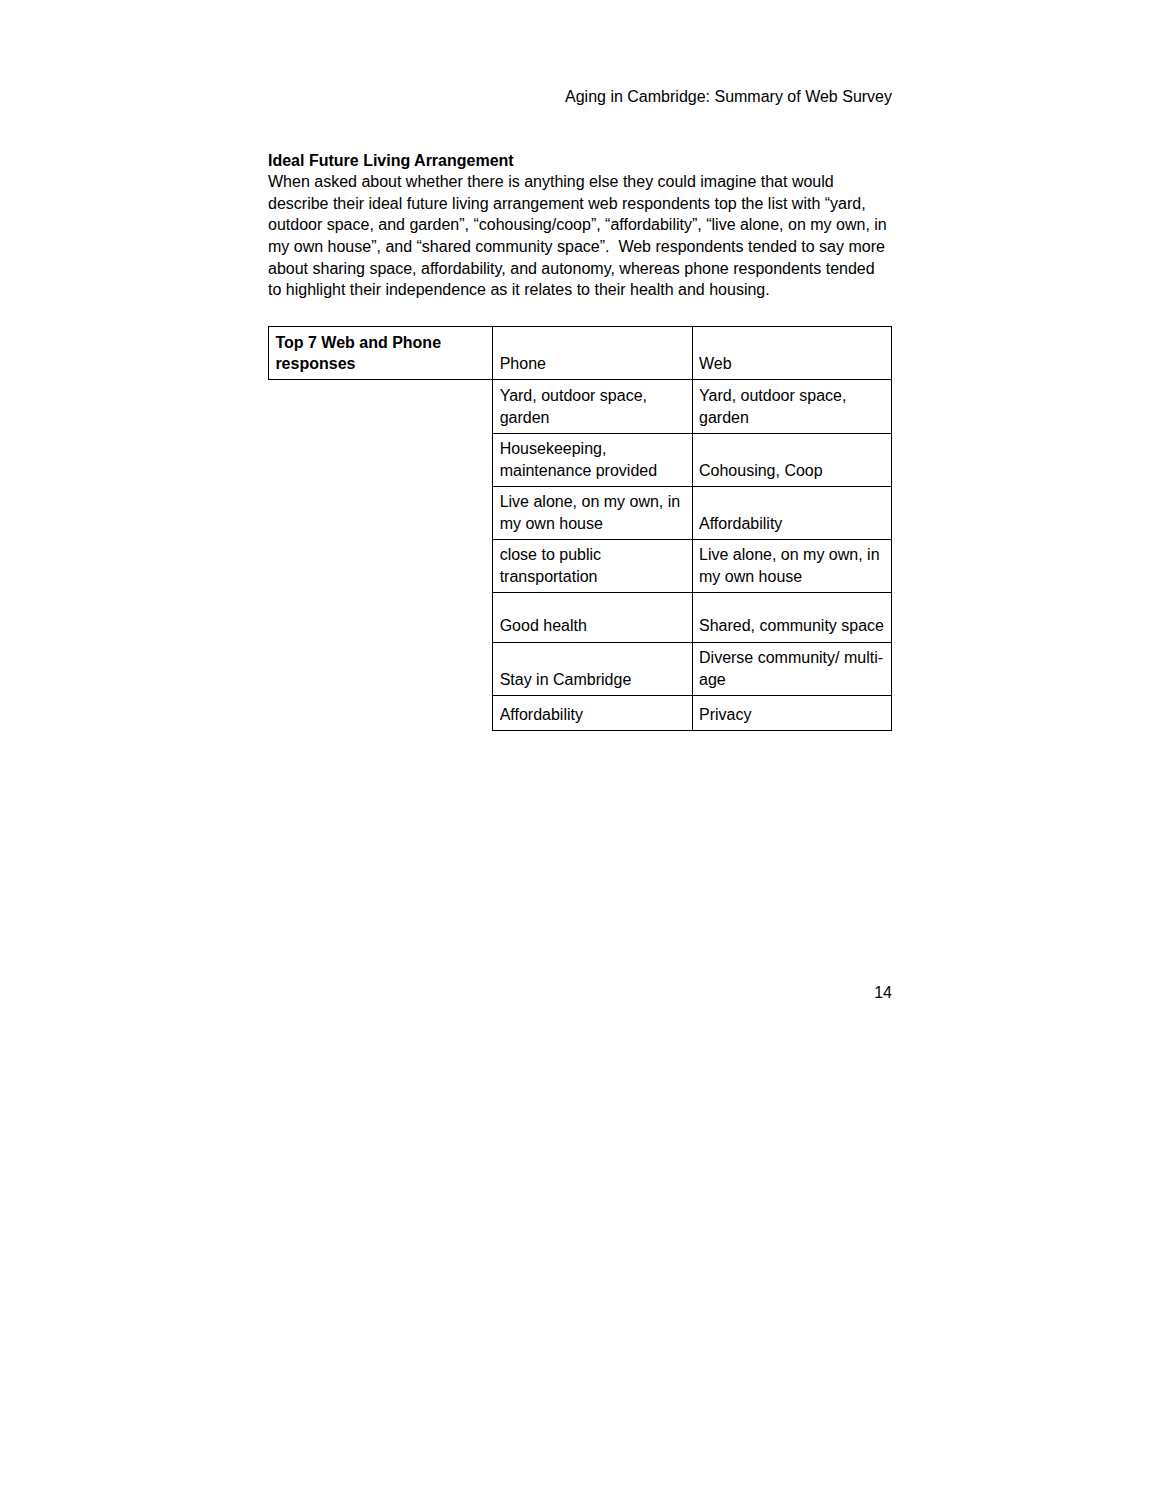Aging in Cambridge: Summary of Web Survey
Ideal Future Living Arrangement
When asked about whether there is anything else they could imagine that would describe their ideal future living arrangement web respondents top the list with “yard, outdoor space, and garden”, “cohousing/coop”, “affordability”, “live alone, on my own, in my own house”, and “shared community space”. Web respondents tended to say more about sharing space, affordability, and autonomy, whereas phone respondents tended to highlight their independence as it relates to their health and housing.
| Top 7 Web and Phone responses | Phone | Web |
| | Yard, outdoor space, garden | Yard, outdoor space, garden |
| | Housekeeping, maintenance provided | Cohousing, Coop |
| | Live alone, on my own, in my own house | Affordability |
| | close to public transportation | Live alone, on my own, in my own house |
| | Good health | Shared, community space |
| | Stay in Cambridge | Diverse community/ multi-age |
| | Affordability | Privacy |
14